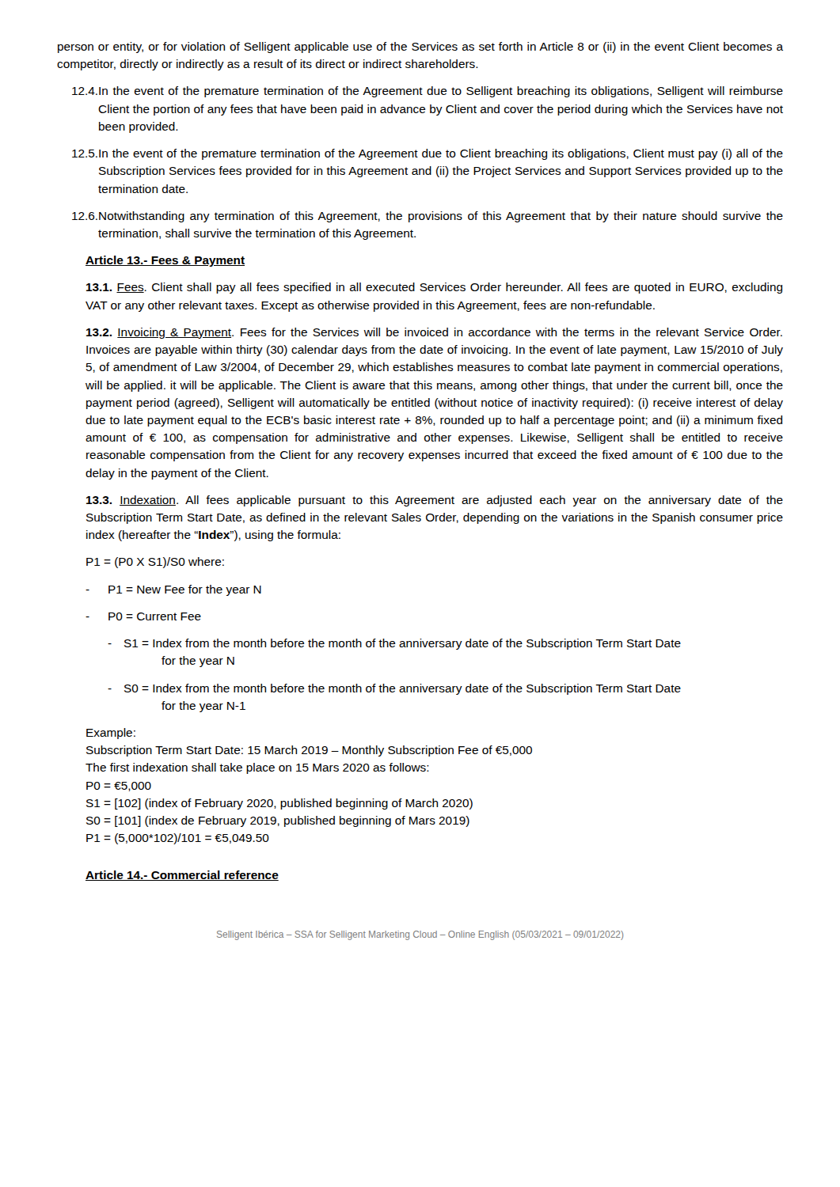person or entity, or for violation of Selligent applicable use of the Services as set forth in Article 8 or (ii) in the event Client becomes a competitor, directly or indirectly as a result of its direct or indirect shareholders.
12.4.
In the event of the premature termination of the Agreement due to Selligent breaching its obligations, Selligent will reimburse Client the portion of any fees that have been paid in advance by Client and cover the period during which the Services have not been provided.
12.5.
In the event of the premature termination of the Agreement due to Client breaching its obligations, Client must pay (i) all of the Subscription Services fees provided for in this Agreement and (ii) the Project Services and Support Services provided up to the termination date.
12.6.
Notwithstanding any termination of this Agreement, the provisions of this Agreement that by their nature should survive the termination, shall survive the termination of this Agreement.
Article 13.- Fees & Payment
13.1. Fees. Client shall pay all fees specified in all executed Services Order hereunder. All fees are quoted in EURO, excluding VAT or any other relevant taxes. Except as otherwise provided in this Agreement, fees are non-refundable.
13.2. Invoicing & Payment. Fees for the Services will be invoiced in accordance with the terms in the relevant Service Order. Invoices are payable within thirty (30) calendar days from the date of invoicing. In the event of late payment, Law 15/2010 of July 5, of amendment of Law 3/2004, of December 29, which establishes measures to combat late payment in commercial operations, will be applied. it will be applicable. The Client is aware that this means, among other things, that under the current bill, once the payment period (agreed), Selligent will automatically be entitled (without notice of inactivity required): (i) receive interest of delay due to late payment equal to the ECB's basic interest rate + 8%, rounded up to half a percentage point; and (ii) a minimum fixed amount of € 100, as compensation for administrative and other expenses. Likewise, Selligent shall be entitled to receive reasonable compensation from the Client for any recovery expenses incurred that exceed the fixed amount of € 100 due to the delay in the payment of the Client.
13.3. Indexation. All fees applicable pursuant to this Agreement are adjusted each year on the anniversary date of the Subscription Term Start Date, as defined in the relevant Sales Order, depending on the variations in the Spanish consumer price index (hereafter the “Index”), using the formula:
P1 = (P0 X S1)/S0 where:
P1 = New Fee for the year N
P0 = Current Fee
S1 = Index from the month before the month of the anniversary date of the Subscription Term Start Date for the year N
S0 = Index from the month before the month of the anniversary date of the Subscription Term Start Date for the year N-1
Example:
Subscription Term Start Date: 15 March 2019 – Monthly Subscription Fee of €5,000
The first indexation shall take place on 15 Mars 2020 as follows:
P0 = €5,000
S1 = [102] (index of February 2020, published beginning of March 2020)
S0 = [101] (index de February 2019, published beginning of Mars 2019)
P1 = (5,000*102)/101 = €5,049.50
Article 14.- Commercial reference
Selligent Ibérica – SSA for Selligent Marketing Cloud – Online English (05/03/2021 – 09/01/2022)